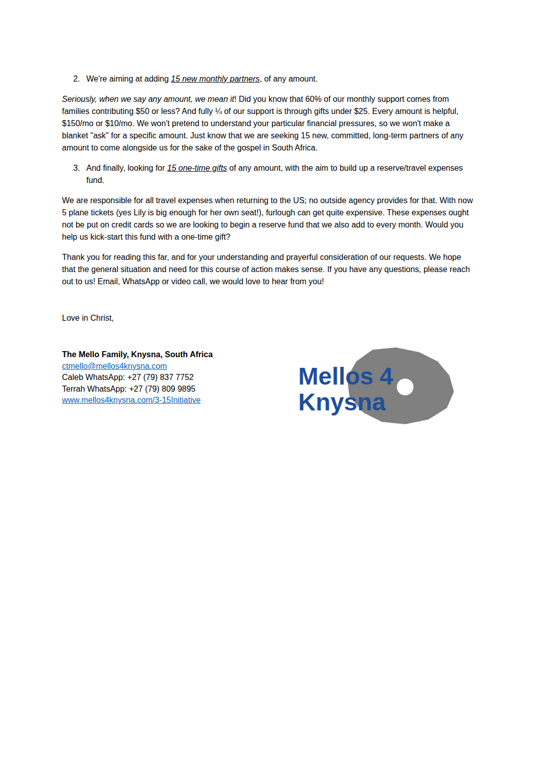We're aiming at adding 15 new monthly partners, of any amount.
Seriously, when we say any amount, we mean it! Did you know that 60% of our monthly support comes from families contributing $50 or less? And fully ¼ of our support is through gifts under $25. Every amount is helpful, $150/mo or $10/mo. We won't pretend to understand your particular financial pressures, so we won't make a blanket "ask" for a specific amount. Just know that we are seeking 15 new, committed, long-term partners of any amount to come alongside us for the sake of the gospel in South Africa.
And finally, looking for 15 one-time gifts of any amount, with the aim to build up a reserve/travel expenses fund.
We are responsible for all travel expenses when returning to the US; no outside agency provides for that. With now 5 plane tickets (yes Lily is big enough for her own seat!), furlough can get quite expensive. These expenses ought not be put on credit cards so we are looking to begin a reserve fund that we also add to every month. Would you help us kick-start this fund with a one-time gift?
Thank you for reading this far, and for your understanding and prayerful consideration of our requests. We hope that the general situation and need for this course of action makes sense. If you have any questions, please reach out to us! Email, WhatsApp or video call, we would love to hear from you!
Love in Christ,
Mellos 4 Knysna
The Mello Family, Knysna, South Africa
ctmello@mellos4knysna.com
Caleb WhatsApp: +27 (79) 837 7752
Terrah WhatsApp: +27 (79) 809 9895
www.mellos4knysna.com/3-15Initiative